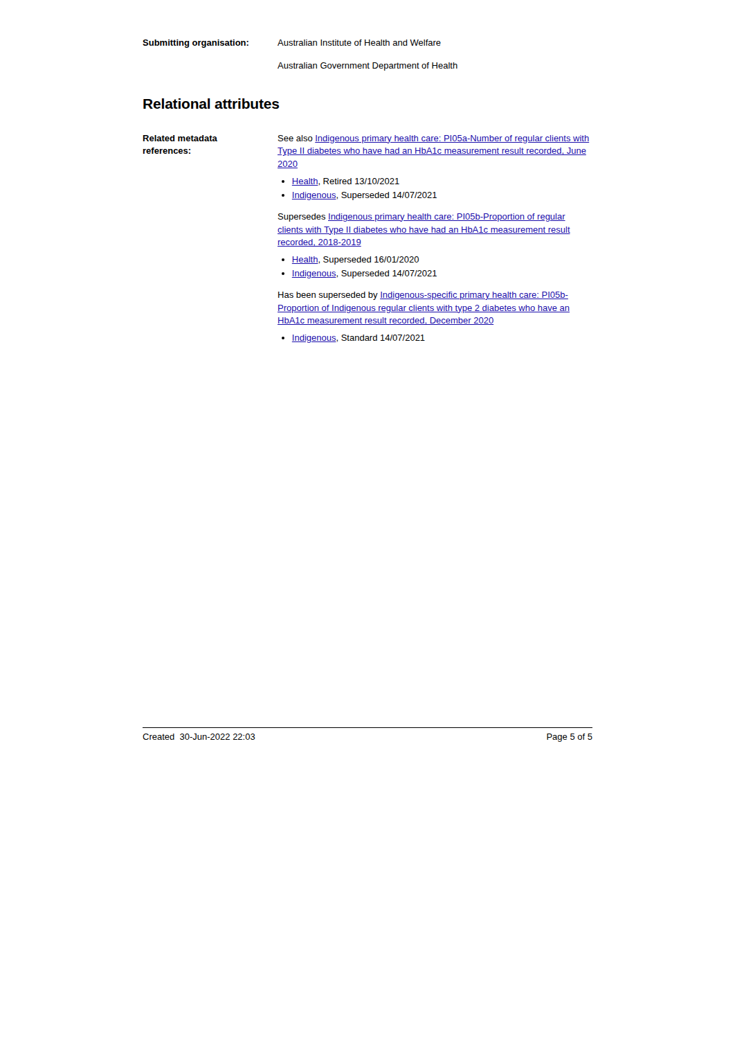| Submitting organisation: | Australian Institute of Health and Welfare Australian Government Department of Health |
Relational attributes
| Related metadata references: | See also Indigenous primary health care: PI05a-Number of regular clients with Type II diabetes who have had an HbA1c measurement result recorded, June 2020 Health , Retired 13/10/2021 Indigenous , Superseded 14/07/2021 Supersedes Indigenous primary health care: PI05b-Proportion of regular clients with Type II diabetes who have had an HbA1c measurement result recorded, 2018-2019 Health , Superseded 16/01/2020 Indigenous , Superseded 14/07/2021 Has been superseded by Indigenous-specific primary health care: PI05b-Proportion of Indigenous regular clients with type 2 diabetes who have an HbA1c measurement result recorded, December 2020 Indigenous , Standard 14/07/2021 |
Created 30-Jun-2022 22:03 Page 5 of 5